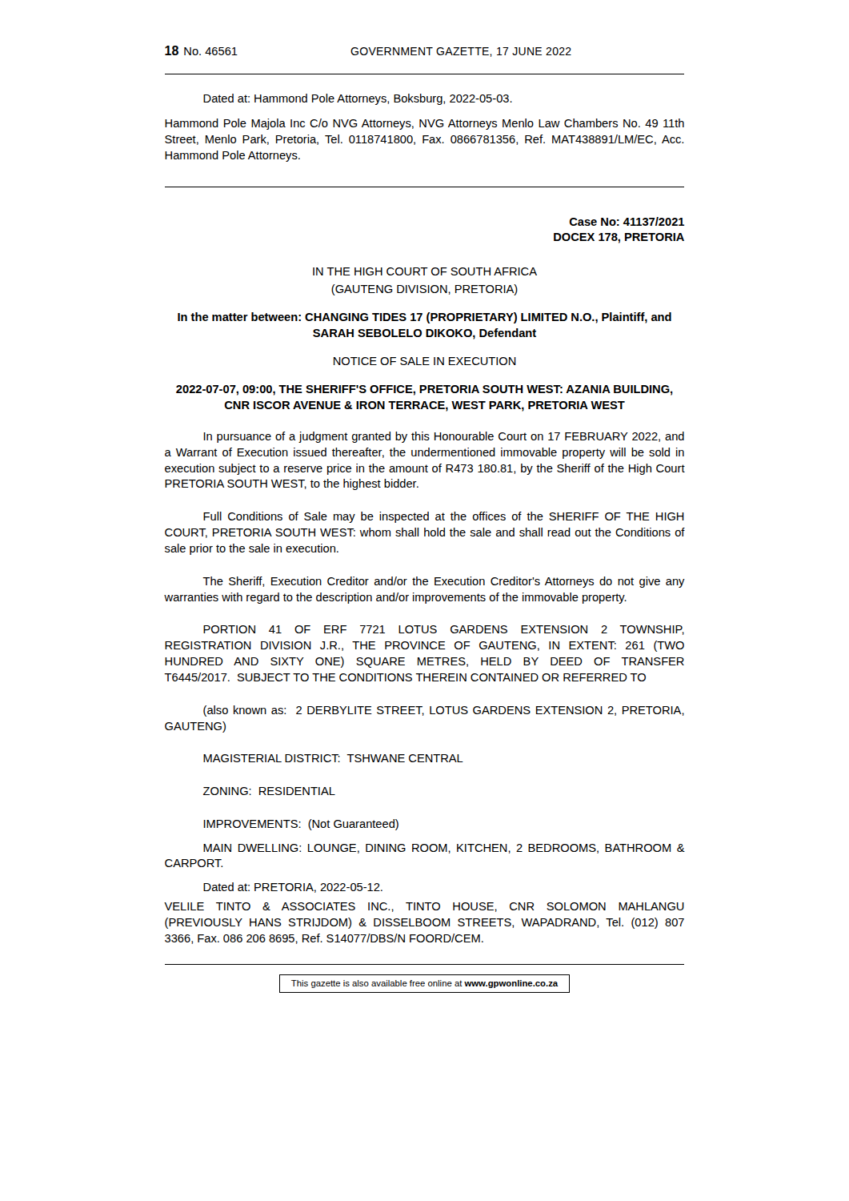18 No. 46561 Government Gazette, 17 June 2022
Dated at: Hammond Pole Attorneys, Boksburg, 2022-05-03.
Hammond Pole Majola Inc C/o NVG Attorneys, NVG Attorneys Menlo Law Chambers No. 49 11th Street, Menlo Park, Pretoria, Tel. 0118741800, Fax. 0866781356, Ref. MAT438891/LM/EC, Acc. Hammond Pole Attorneys.
Case No: 41137/2021
DOCEX 178, PRETORIA
In the High Court of South Africa
(GAUTENG DIVISION, PRETORIA)
In the matter between: CHANGING TIDES 17 (PROPRIETARY) LIMITED N.O., Plaintiff, and SARAH SEBOLELO DIKOKO, Defendant
NOTICE OF SALE IN EXECUTION
2022-07-07, 09:00, THE SHERIFF'S OFFICE, PRETORIA SOUTH WEST: AZANIA BUILDING, CNR ISCOR AVENUE & IRON TERRACE, WEST PARK, PRETORIA WEST
In pursuance of a judgment granted by this Honourable Court on 17 FEBRUARY 2022, and a Warrant of Execution issued thereafter, the undermentioned immovable property will be sold in execution subject to a reserve price in the amount of R473 180.81, by the Sheriff of the High Court PRETORIA SOUTH WEST, to the highest bidder.
Full Conditions of Sale may be inspected at the offices of the SHERIFF OF THE HIGH COURT, PRETORIA SOUTH WEST: whom shall hold the sale and shall read out the Conditions of sale prior to the sale in execution.
The Sheriff, Execution Creditor and/or the Execution Creditor's Attorneys do not give any warranties with regard to the description and/or improvements of the immovable property.
PORTION 41 OF ERF 7721 LOTUS GARDENS EXTENSION 2 TOWNSHIP, REGISTRATION DIVISION J.R., THE PROVINCE OF GAUTENG, IN EXTENT: 261 (TWO HUNDRED AND SIXTY ONE) SQUARE METRES, HELD BY DEED OF TRANSFER T6445/2017. SUBJECT TO THE CONDITIONS THEREIN CONTAINED OR REFERRED TO
(also known as: 2 DERBYLITE STREET, LOTUS GARDENS EXTENSION 2, PRETORIA, GAUTENG)
MAGISTERIAL DISTRICT: TSHWANE CENTRAL
ZONING: RESIDENTIAL
IMPROVEMENTS: (Not Guaranteed)
MAIN DWELLING: LOUNGE, DINING ROOM, KITCHEN, 2 BEDROOMS, BATHROOM & CARPORT.
Dated at: PRETORIA, 2022-05-12.
VELILE TINTO & ASSOCIATES INC., TINTO HOUSE, CNR SOLOMON MAHLANGU (PREVIOUSLY HANS STRIJDOM) & DISSELBOOM STREETS, WAPADRAND, Tel. (012) 807 3366, Fax. 086 206 8695, Ref. S14077/DBS/N FOORD/CEM.
This gazette is also available free online at www.gpwonline.co.za